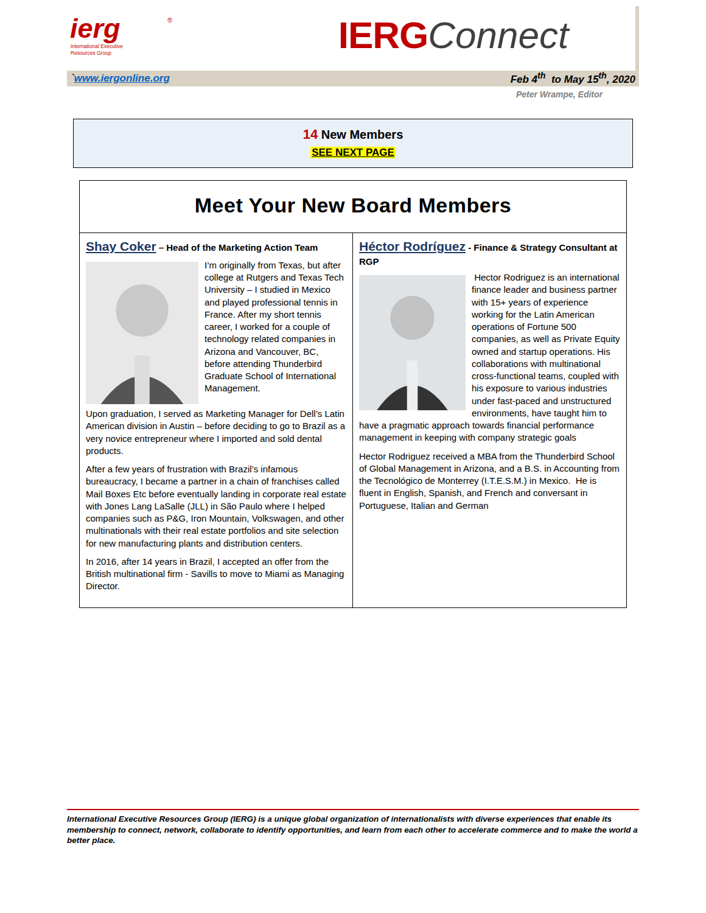IERG Connect
`www.iergonline.org
Feb 4th to May 15th, 2020
Peter Wrampe, Editor
14 New Members
SEE NEXT PAGE
Meet Your New Board Members
Shay Coker – Head of the Marketing Action Team
I’m originally from Texas, but after college at Rutgers and Texas Tech University – I studied in Mexico and played professional tennis in France. After my short tennis career, I worked for a couple of technology related companies in Arizona and Vancouver, BC, before attending Thunderbird Graduate School of International Management.
Upon graduation, I served as Marketing Manager for Dell’s Latin American division in Austin – before deciding to go to Brazil as a very novice entrepreneur where I imported and sold dental products.
After a few years of frustration with Brazil’s infamous bureaucracy, I became a partner in a chain of franchises called Mail Boxes Etc before eventually landing in corporate real estate with Jones Lang LaSalle (JLL) in São Paulo where I helped companies such as P&G, Iron Mountain, Volkswagen, and other multinationals with their real estate portfolios and site selection for new manufacturing plants and distribution centers.
In 2016, after 14 years in Brazil, I accepted an offer from the British multinational firm - Savills to move to Miami as Managing Director.
Héctor Rodríguez - Finance & Strategy Consultant at RGP
Hector Rodriguez is an international finance leader and business partner with 15+ years of experience working for the Latin American operations of Fortune 500 companies, as well as Private Equity owned and startup operations. His collaborations with multinational cross-functional teams, coupled with his exposure to various industries under fast-paced and unstructured environments, have taught him to have a pragmatic approach towards financial performance management in keeping with company strategic goals
Hector Rodriguez received a MBA from the Thunderbird School of Global Management in Arizona, and a B.S. in Accounting from the Tecnológico de Monterrey (I.T.E.S.M.) in Mexico. He is fluent in English, Spanish, and French and conversant in Portuguese, Italian and German
International Executive Resources Group (IERG) is a unique global organization of internationalists with diverse experiences that enable its membership to connect, network, collaborate to identify opportunities, and learn from each other to accelerate commerce and to make the world a better place.